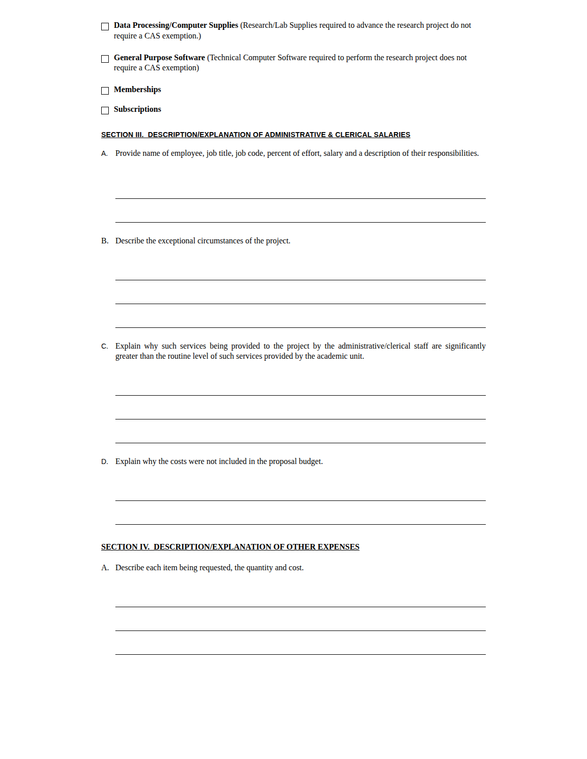Data Processing/Computer Supplies (Research/Lab Supplies required to advance the research project do not require a CAS exemption.)
General Purpose Software (Technical Computer Software required to perform the research project does not require a CAS exemption)
Memberships
Subscriptions
SECTION III. DESCRIPTION/EXPLANATION OF ADMINISTRATIVE & CLERICAL SALARIES
A.
Provide name of employee, job title, job code, percent of effort, salary and a description of their responsibilities.
B.
Describe the exceptional circumstances of the project.
C.
Explain why such services being provided to the project by the administrative/clerical staff are significantly greater than the routine level of such services provided by the academic unit.
D.
Explain why the costs were not included in the proposal budget.
SECTION IV. DESCRIPTION/EXPLANATION OF OTHER EXPENSES
A.
Describe each item being requested, the quantity and cost.